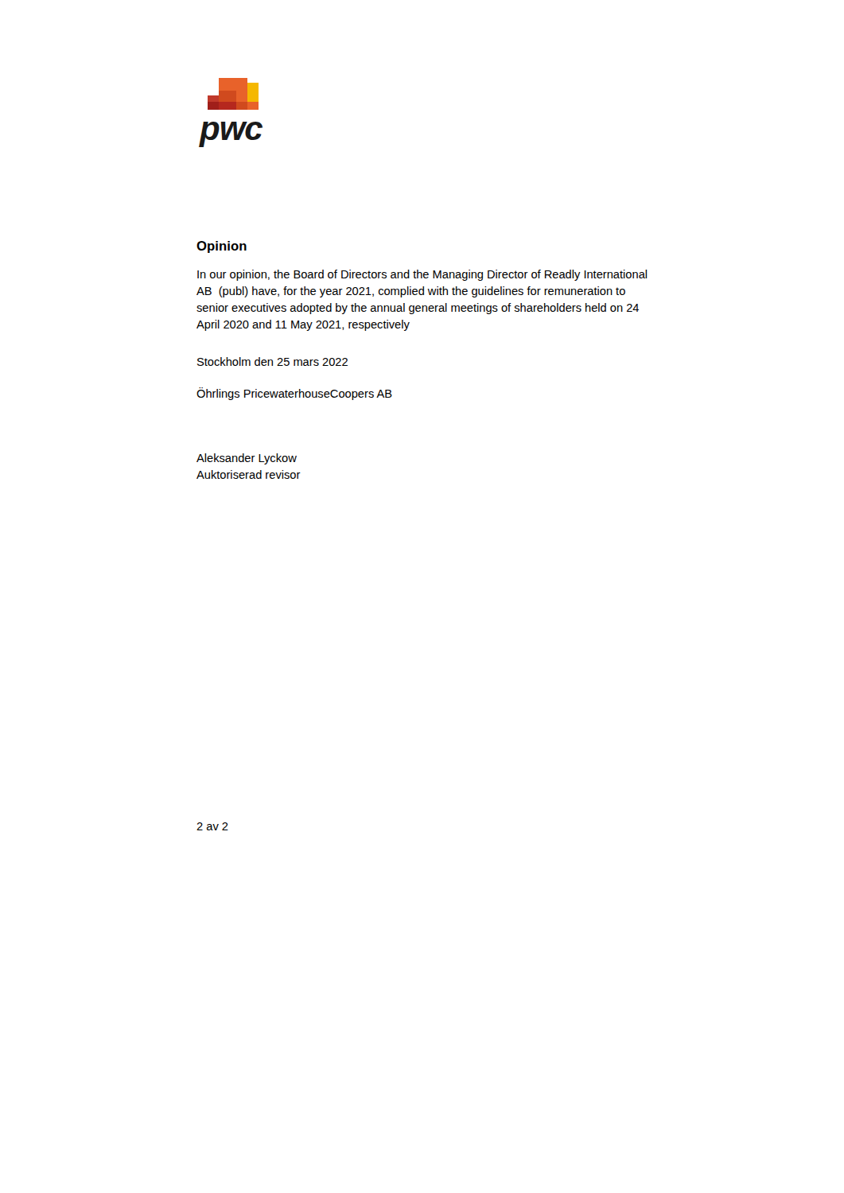pwc
Opinion
In our opinion, the Board of Directors and the Managing Director of Readly International AB (publ) have, for the year 2021, complied with the guidelines for remuneration to senior executives adopted by the annual general meetings of shareholders held on 24 April 2020 and 11 May 2021, respectively
Stockholm den 25 mars 2022
Öhrlings PricewaterhouseCoopers AB
Aleksander Lyckow
Auktoriserad revisor
2 av 2